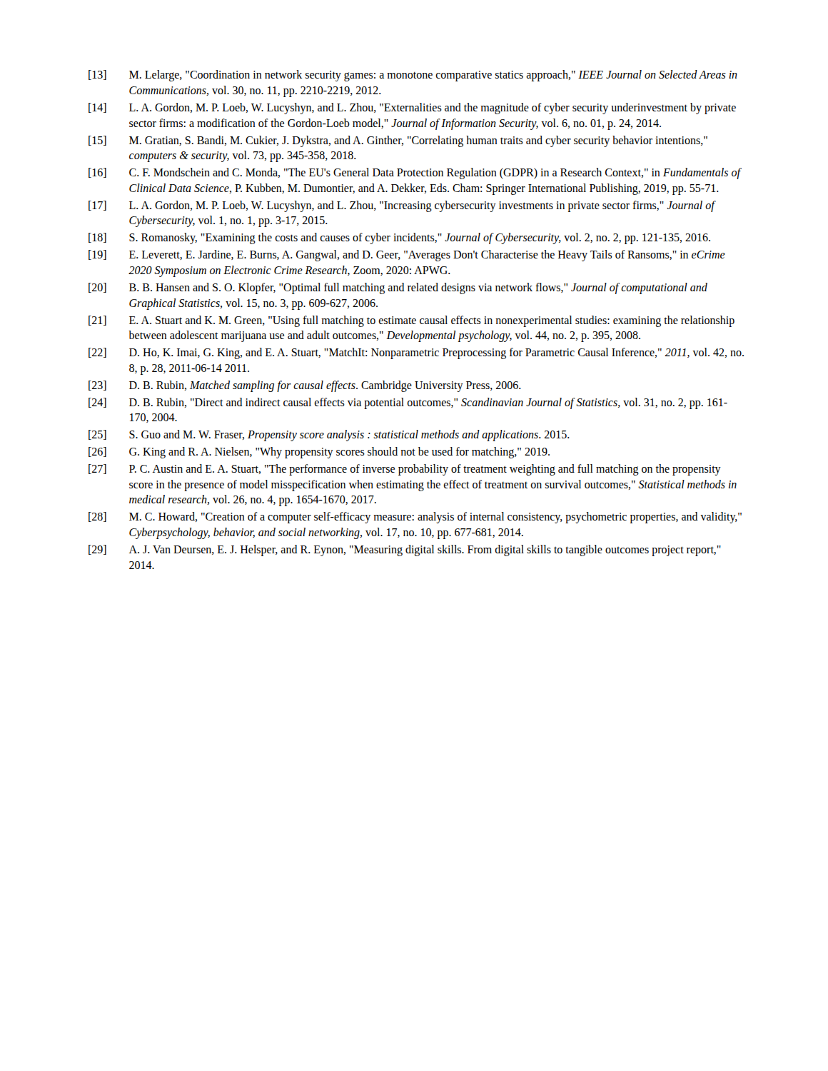[13] M. Lelarge, "Coordination in network security games: a monotone comparative statics approach," IEEE Journal on Selected Areas in Communications, vol. 30, no. 11, pp. 2210-2219, 2012.
[14] L. A. Gordon, M. P. Loeb, W. Lucyshyn, and L. Zhou, "Externalities and the magnitude of cyber security underinvestment by private sector firms: a modification of the Gordon-Loeb model," Journal of Information Security, vol. 6, no. 01, p. 24, 2014.
[15] M. Gratian, S. Bandi, M. Cukier, J. Dykstra, and A. Ginther, "Correlating human traits and cyber security behavior intentions," computers & security, vol. 73, pp. 345-358, 2018.
[16] C. F. Mondschein and C. Monda, "The EU's General Data Protection Regulation (GDPR) in a Research Context," in Fundamentals of Clinical Data Science, P. Kubben, M. Dumontier, and A. Dekker, Eds. Cham: Springer International Publishing, 2019, pp. 55-71.
[17] L. A. Gordon, M. P. Loeb, W. Lucyshyn, and L. Zhou, "Increasing cybersecurity investments in private sector firms," Journal of Cybersecurity, vol. 1, no. 1, pp. 3-17, 2015.
[18] S. Romanosky, "Examining the costs and causes of cyber incidents," Journal of Cybersecurity, vol. 2, no. 2, pp. 121-135, 2016.
[19] E. Leverett, E. Jardine, E. Burns, A. Gangwal, and D. Geer, "Averages Don't Characterise the Heavy Tails of Ransoms," in eCrime 2020 Symposium on Electronic Crime Research, Zoom, 2020: APWG.
[20] B. B. Hansen and S. O. Klopfer, "Optimal full matching and related designs via network flows," Journal of computational and Graphical Statistics, vol. 15, no. 3, pp. 609-627, 2006.
[21] E. A. Stuart and K. M. Green, "Using full matching to estimate causal effects in nonexperimental studies: examining the relationship between adolescent marijuana use and adult outcomes," Developmental psychology, vol. 44, no. 2, p. 395, 2008.
[22] D. Ho, K. Imai, G. King, and E. A. Stuart, "MatchIt: Nonparametric Preprocessing for Parametric Causal Inference," 2011, vol. 42, no. 8, p. 28, 2011-06-14 2011.
[23] D. B. Rubin, Matched sampling for causal effects. Cambridge University Press, 2006.
[24] D. B. Rubin, "Direct and indirect causal effects via potential outcomes," Scandinavian Journal of Statistics, vol. 31, no. 2, pp. 161-170, 2004.
[25] S. Guo and M. W. Fraser, Propensity score analysis : statistical methods and applications. 2015.
[26] G. King and R. A. Nielsen, "Why propensity scores should not be used for matching," 2019.
[27] P. C. Austin and E. A. Stuart, "The performance of inverse probability of treatment weighting and full matching on the propensity score in the presence of model misspecification when estimating the effect of treatment on survival outcomes," Statistical methods in medical research, vol. 26, no. 4, pp. 1654-1670, 2017.
[28] M. C. Howard, "Creation of a computer self-efficacy measure: analysis of internal consistency, psychometric properties, and validity," Cyberpsychology, behavior, and social networking, vol. 17, no. 10, pp. 677-681, 2014.
[29] A. J. Van Deursen, E. J. Helsper, and R. Eynon, "Measuring digital skills. From digital skills to tangible outcomes project report," 2014.